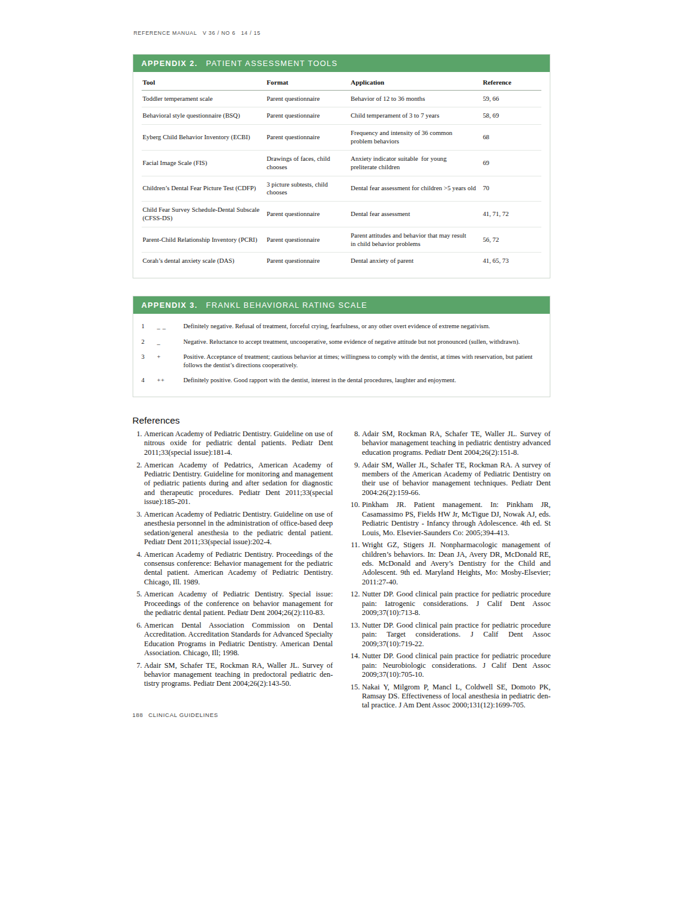Reference Manual V 36 / NO 614 / 15
Appendix 2. Patient Assessment Tools
| Tool | Format | Application | Reference |
| --- | --- | --- | --- |
| Toddler temperament scale | Parent questionnaire | Behavior of 12 to 36 months | 59, 66 |
| Behavioral style questionnaire (BSQ) | Parent questionnaire | Child temperament of 3 to 7 years | 58, 69 |
| Eyberg Child Behavior Inventory (ECBI) | Parent questionnaire | Frequency and intensity of 36 common problem behaviors | 68 |
| Facial Image Scale (FIS) | Drawings of faces, child chooses | Anxiety indicator suitable for young preliterate children | 69 |
| Children’s Dental Fear Picture Test (CDFP) | 3 picture subtests, child chooses | Dental fear assessment for children >5 years old | 70 |
| Child Fear Survey Schedule-Dental Subscale (CFSS-DS) | Parent questionnaire | Dental fear assessment | 41, 71, 72 |
| Parent-Child Relationship Inventory (PCRI) | Parent questionnaire | Parent attitudes and behavior that may result in child behavior problems | 56, 72 |
| Corah’s dental anxiety scale (DAS) | Parent questionnaire | Dental anxiety of parent | 41, 65, 73 |
Appendix 3. Frankl Behavioral Rating Scale
| 1 | _ _ | Definitely negative. Refusal of treatment, forceful crying, fearfulness, or any other overt evidence of extreme negativism. |
| 2 | _ | Negative. Reluctance to accept treatment, uncooperative, some evidence of negative attitude but not pronounced (sullen, withdrawn). |
| 3 | + | Positive. Acceptance of treatment; cautious behavior at times; willingness to comply with the dentist, at times with reservation, but patient follows the dentist’s directions cooperatively. |
| 4 | ++ | Definitely positive. Good rapport with the dentist, interest in the dental procedures, laughter and enjoyment. |
References
American Academy of Pediatric Dentistry. Guideline on use of nitrous oxide for pediatric dental patients. Pediatr Dent 2011;33(special issue):181-4.
American Academy of Pedatrics, American Academy of Pediatric Dentistry. Guideline for monitoring and management of pediatric patients during and after sedation for diagnostic and therapeutic procedures. Pediatr Dent 2011;33(special issue):185-201.
American Academy of Pediatric Dentistry. Guideline on use of anesthesia personnel in the administration of office-based deep sedation/general anesthesia to the pediatric dental patient. Pediatr Dent 2011;33(special issue):202-4.
American Academy of Pediatric Dentistry. Proceedings of the consensus conference: Behavior management for the pediatric dental patient. American Academy of Pediatric Dentistry. Chicago, Ill. 1989.
American Academy of Pediatric Dentistry. Special issue: Proceedings of the conference on behavior management for the pediatric dental patient. Pediatr Dent 2004;26(2):110-83.
American Dental Association Commission on Dental Accreditation. Accreditation Standards for Advanced Specialty Education Programs in Pediatric Dentistry. American Dental Association. Chicago, Ill; 1998.
Adair SM, Schafer TE, Rockman RA, Waller JL. Survey of behavior management teaching in predoctoral pediatric dentistry programs. Pediatr Dent 2004;26(2):143-50.
Adair SM, Rockman RA, Schafer TE, Waller JL. Survey of behavior management teaching in pediatric dentistry advanced education programs. Pediatr Dent 2004;26(2):151-8.
Adair SM, Waller JL, Schafer TE, Rockman RA. A survey of members of the American Academy of Pediatric Dentistry on their use of behavior management techniques. Pediatr Dent 2004:26(2):159-66.
Pinkham JR. Patient management. In: Pinkham JR, Casamassimo PS, Fields HW Jr, McTigue DJ, Nowak AJ, eds. Pediatric Dentistry - Infancy through Adolescence. 4th ed. St Louis, Mo. Elsevier-Saunders Co: 2005;394-413.
Wright GZ, Stigers JI. Nonpharmacologic management of children’s behaviors. In: Dean JA, Avery DR, McDonald RE, eds. McDonald and Avery’s Dentistry for the Child and Adolescent. 9th ed. Maryland Heights, Mo: Mosby-Elsevier; 2011:27-40.
Nutter DP. Good clinical pain practice for pediatric procedure pain: Iatrogenic considerations. J Calif Dent Assoc 2009;37(10):713-8.
Nutter DP. Good clinical pain practice for pediatric procedure pain: Target considerations. J Calif Dent Assoc 2009;37(10):719-22.
Nutter DP. Good clinical pain practice for pediatric procedure pain: Neurobiologic considerations. J Calif Dent Assoc 2009;37(10):705-10.
Nakai Y, Milgrom P, Mancl L, Coldwell SE, Domoto PK, Ramsay DS. Effectiveness of local anesthesia in pediatric dental practice. J Am Dent Assoc 2000;131(12):1699-705.
188 Clinical Guidelines